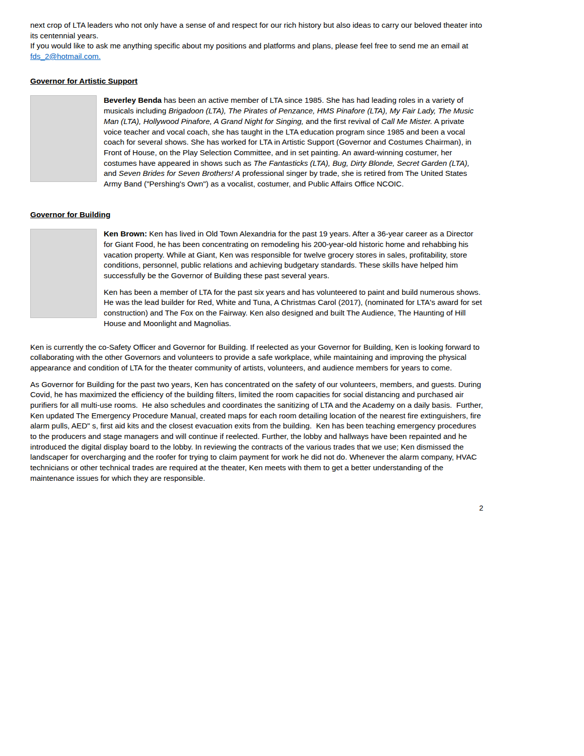next crop of LTA leaders who not only have a sense of and respect for our rich history but also ideas to carry our beloved theater into its centennial years.
If you would like to ask me anything specific about my positions and platforms and plans, please feel free to send me an email at fds_2@hotmail.com.
Governor for Artistic Support
Beverley Benda has been an active member of LTA since 1985. She has had leading roles in a variety of musicals including Brigadoon (LTA), The Pirates of Penzance, HMS Pinafore (LTA), My Fair Lady, The Music Man (LTA), Hollywood Pinafore, A Grand Night for Singing, and the first revival of Call Me Mister. A private voice teacher and vocal coach, she has taught in the LTA education program since 1985 and been a vocal coach for several shows. She has worked for LTA in Artistic Support (Governor and Costumes Chairman), in Front of House, on the Play Selection Committee, and in set painting. An award-winning costumer, her costumes have appeared in shows such as The Fantasticks (LTA), Bug, Dirty Blonde, Secret Garden (LTA), and Seven Brides for Seven Brothers! A professional singer by trade, she is retired from The United States Army Band ("Pershing's Own") as a vocalist, costumer, and Public Affairs Office NCOIC.
Governor for Building
Ken Brown: Ken has lived in Old Town Alexandria for the past 19 years. After a 36-year career as a Director for Giant Food, he has been concentrating on remodeling his 200-year-old historic home and rehabbing his vacation property. While at Giant, Ken was responsible for twelve grocery stores in sales, profitability, store conditions, personnel, public relations and achieving budgetary standards. These skills have helped him successfully be the Governor of Building these past several years.
Ken has been a member of LTA for the past six years and has volunteered to paint and build numerous shows. He was the lead builder for Red, White and Tuna, A Christmas Carol (2017), (nominated for LTA's award for set construction) and The Fox on the Fairway. Ken also designed and built The Audience, The Haunting of Hill House and Moonlight and Magnolias.
Ken is currently the co-Safety Officer and Governor for Building. If reelected as your Governor for Building, Ken is looking forward to collaborating with the other Governors and volunteers to provide a safe workplace, while maintaining and improving the physical appearance and condition of LTA for the theater community of artists, volunteers, and audience members for years to come.
As Governor for Building for the past two years, Ken has concentrated on the safety of our volunteers, members, and guests. During Covid, he has maximized the efficiency of the building filters, limited the room capacities for social distancing and purchased air purifiers for all multi-use rooms. He also schedules and coordinates the sanitizing of LTA and the Academy on a daily basis. Further, Ken updated The Emergency Procedure Manual, created maps for each room detailing location of the nearest fire extinguishers, fire alarm pulls, AED" s, first aid kits and the closest evacuation exits from the building. Ken has been teaching emergency procedures to the producers and stage managers and will continue if reelected. Further, the lobby and hallways have been repainted and he introduced the digital display board to the lobby. In reviewing the contracts of the various trades that we use; Ken dismissed the landscaper for overcharging and the roofer for trying to claim payment for work he did not do. Whenever the alarm company, HVAC technicians or other technical trades are required at the theater, Ken meets with them to get a better understanding of the maintenance issues for which they are responsible.
2